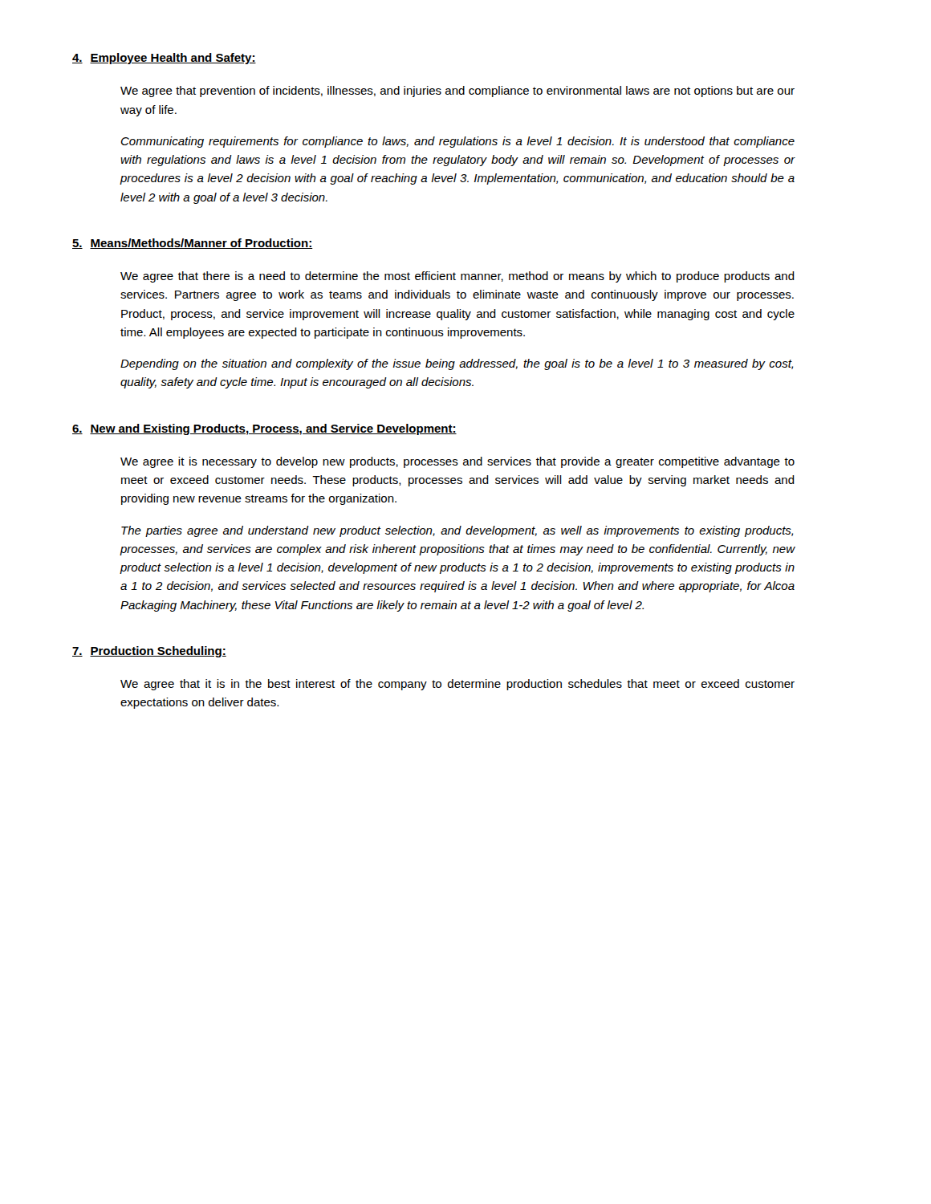4.
Employee Health and Safety:
We agree that prevention of incidents, illnesses, and injuries and compliance to environmental laws are not options but are our way of life.
Communicating requirements for compliance to laws, and regulations is a level 1 decision. It is understood that compliance with regulations and laws is a level 1 decision from the regulatory body and will remain so. Development of processes or procedures is a level 2 decision with a goal of reaching a level 3. Implementation, communication, and education should be a level 2 with a goal of a level 3 decision.
5.
Means/Methods/Manner of Production:
We agree that there is a need to determine the most efficient manner, method or means by which to produce products and services. Partners agree to work as teams and individuals to eliminate waste and continuously improve our processes. Product, process, and service improvement will increase quality and customer satisfaction, while managing cost and cycle time. All employees are expected to participate in continuous improvements.
Depending on the situation and complexity of the issue being addressed, the goal is to be a level 1 to 3 measured by cost, quality, safety and cycle time. Input is encouraged on all decisions.
6.
New and Existing Products, Process, and Service Development:
We agree it is necessary to develop new products, processes and services that provide a greater competitive advantage to meet or exceed customer needs. These products, processes and services will add value by serving market needs and providing new revenue streams for the organization.
The parties agree and understand new product selection, and development, as well as improvements to existing products, processes, and services are complex and risk inherent propositions that at times may need to be confidential. Currently, new product selection is a level 1 decision, development of new products is a 1 to 2 decision, improvements to existing products in a 1 to 2 decision, and services selected and resources required is a level 1 decision. When and where appropriate, for Alcoa Packaging Machinery, these Vital Functions are likely to remain at a level 1-2 with a goal of level 2.
7.
Production Scheduling:
We agree that it is in the best interest of the company to determine production schedules that meet or exceed customer expectations on deliver dates.